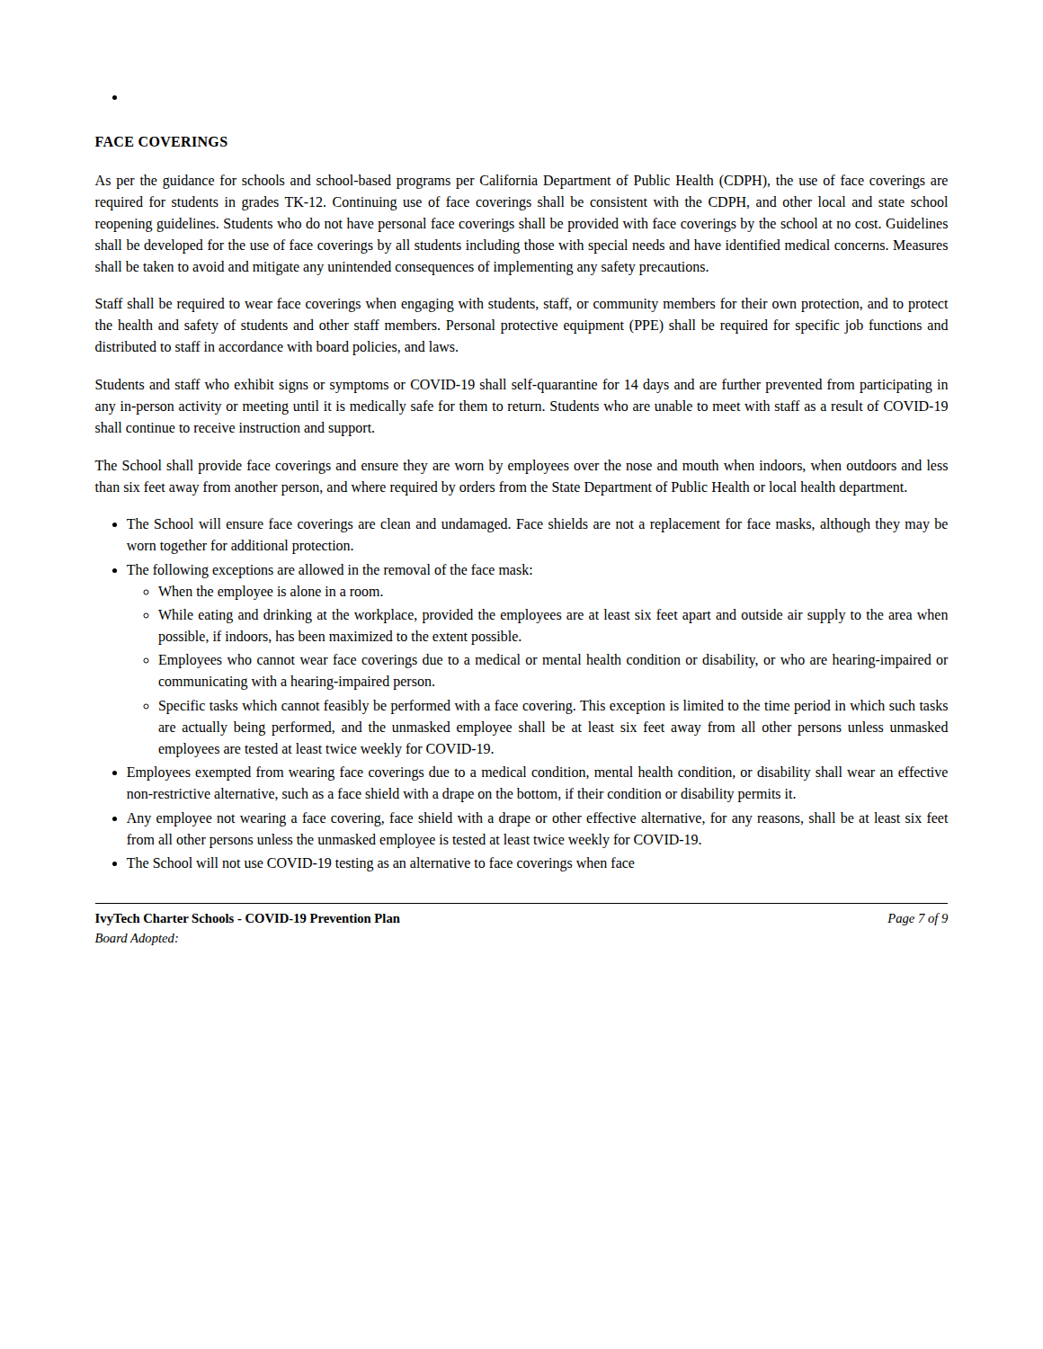FACE COVERINGS
As per the guidance for schools and school-based programs per California Department of Public Health (CDPH), the use of face coverings are required for students in grades TK-12. Continuing use of face coverings shall be consistent with the CDPH, and other local and state school reopening guidelines. Students who do not have personal face coverings shall be provided with face coverings by the school at no cost. Guidelines shall be developed for the use of face coverings by all students including those with special needs and have identified medical concerns. Measures shall be taken to avoid and mitigate any unintended consequences of implementing any safety precautions.
Staff shall be required to wear face coverings when engaging with students, staff, or community members for their own protection, and to protect the health and safety of students and other staff members. Personal protective equipment (PPE) shall be required for specific job functions and distributed to staff in accordance with board policies, and laws.
Students and staff who exhibit signs or symptoms or COVID-19 shall self-quarantine for 14 days and are further prevented from participating in any in-person activity or meeting until it is medically safe for them to return. Students who are unable to meet with staff as a result of COVID-19 shall continue to receive instruction and support.
The School shall provide face coverings and ensure they are worn by employees over the nose and mouth when indoors, when outdoors and less than six feet away from another person, and where required by orders from the State Department of Public Health or local health department.
The School will ensure face coverings are clean and undamaged. Face shields are not a replacement for face masks, although they may be worn together for additional protection.
The following exceptions are allowed in the removal of the face mask:
When the employee is alone in a room.
While eating and drinking at the workplace, provided the employees are at least six feet apart and outside air supply to the area when possible, if indoors, has been maximized to the extent possible.
Employees who cannot wear face coverings due to a medical or mental health condition or disability, or who are hearing-impaired or communicating with a hearing-impaired person.
Specific tasks which cannot feasibly be performed with a face covering. This exception is limited to the time period in which such tasks are actually being performed, and the unmasked employee shall be at least six feet away from all other persons unless unmasked employees are tested at least twice weekly for COVID-19.
Employees exempted from wearing face coverings due to a medical condition, mental health condition, or disability shall wear an effective non-restrictive alternative, such as a face shield with a drape on the bottom, if their condition or disability permits it.
Any employee not wearing a face covering, face shield with a drape or other effective alternative, for any reasons, shall be at least six feet from all other persons unless the unmasked employee is tested at least twice weekly for COVID-19.
The School will not use COVID-19 testing as an alternative to face coverings when face
IvyTech Charter Schools - COVID-19 Prevention Plan
Board Adopted:
Page 7 of 9